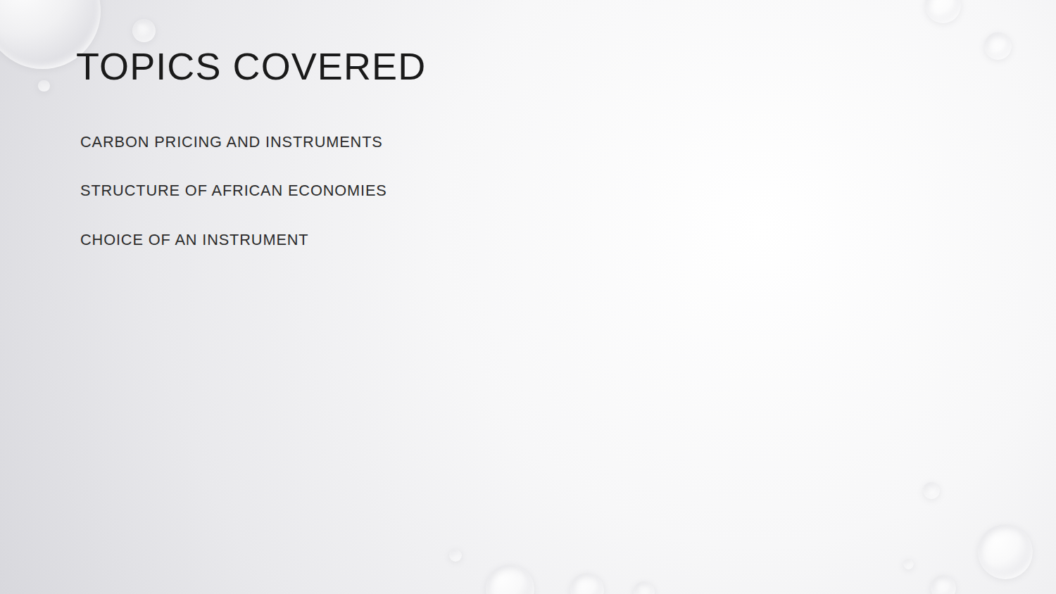Topics covered
Carbon pricing and instruments
Structure of African economies
Choice of an instrument